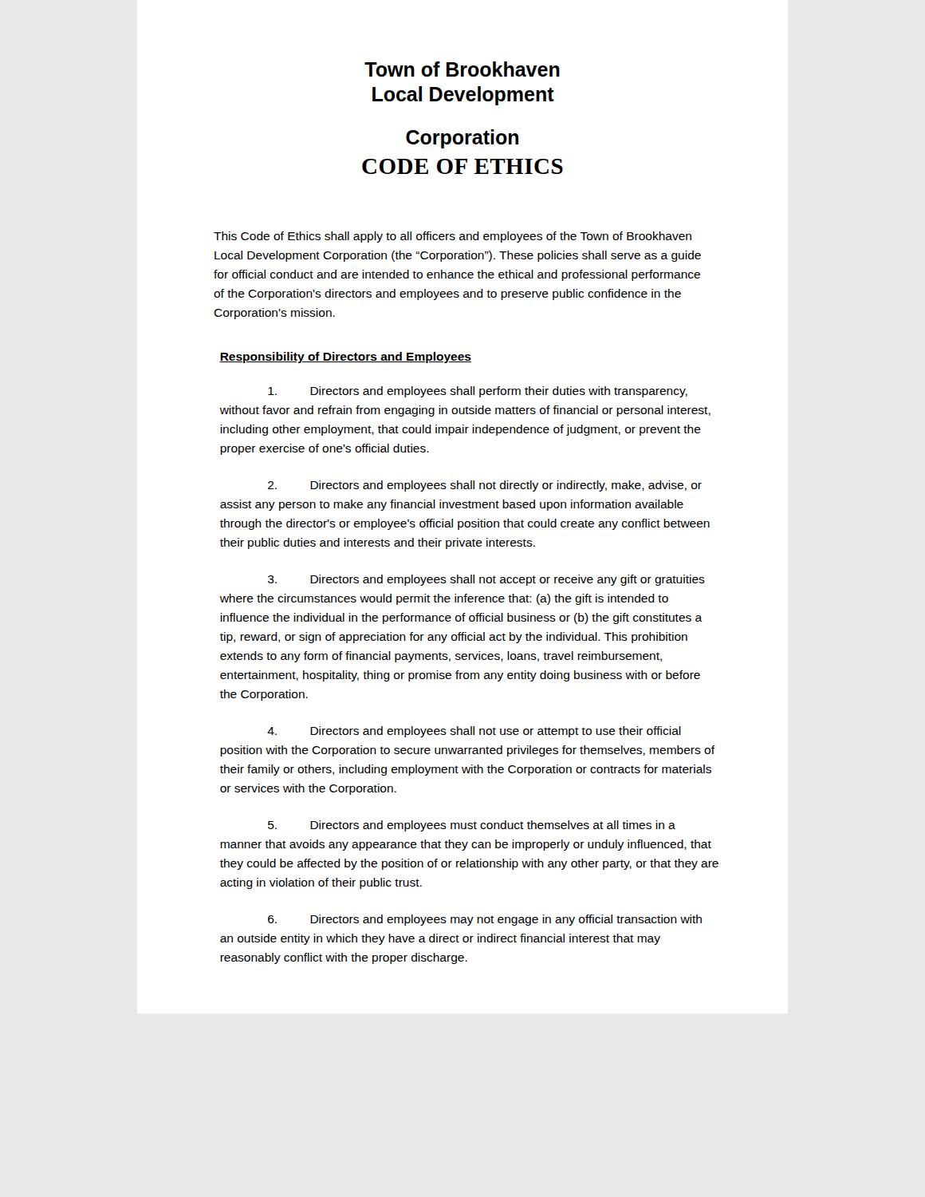Town of Brookhaven
Local Development Corporation CODE OF ETHICS
This Code of Ethics shall apply to all officers and employees of the Town of Brookhaven Local Development Corporation (the “Corporation”). These policies shall serve as a guide for official conduct and are intended to enhance the ethical and professional performance of the Corporation's directors and employees and to preserve public confidence in the Corporation's mission.
Responsibility of Directors and Employees
1. Directors and employees shall perform their duties with transparency, without favor and refrain from engaging in outside matters of financial or personal interest, including other employment, that could impair independence of judgment, or prevent the proper exercise of one's official duties.
2. Directors and employees shall not directly or indirectly, make, advise, or assist any person to make any financial investment based upon information available through the director's or employee's official position that could create any conflict between their public duties and interests and their private interests.
3. Directors and employees shall not accept or receive any gift or gratuities where the circumstances would permit the inference that: (a) the gift is intended to influence the individual in the performance of official business or (b) the gift constitutes a tip, reward, or sign of appreciation for any official act by the individual. This prohibition extends to any form of financial payments, services, loans, travel reimbursement, entertainment, hospitality, thing or promise from any entity doing business with or before the Corporation.
4. Directors and employees shall not use or attempt to use their official position with the Corporation to secure unwarranted privileges for themselves, members of their family or others, including employment with the Corporation or contracts for materials or services with the Corporation.
5. Directors and employees must conduct themselves at all times in a manner that avoids any appearance that they can be improperly or unduly influenced, that they could be affected by the position of or relationship with any other party, or that they are acting in violation of their public trust.
6. Directors and employees may not engage in any official transaction with an outside entity in which they have a direct or indirect financial interest that may reasonably conflict with the proper discharge.